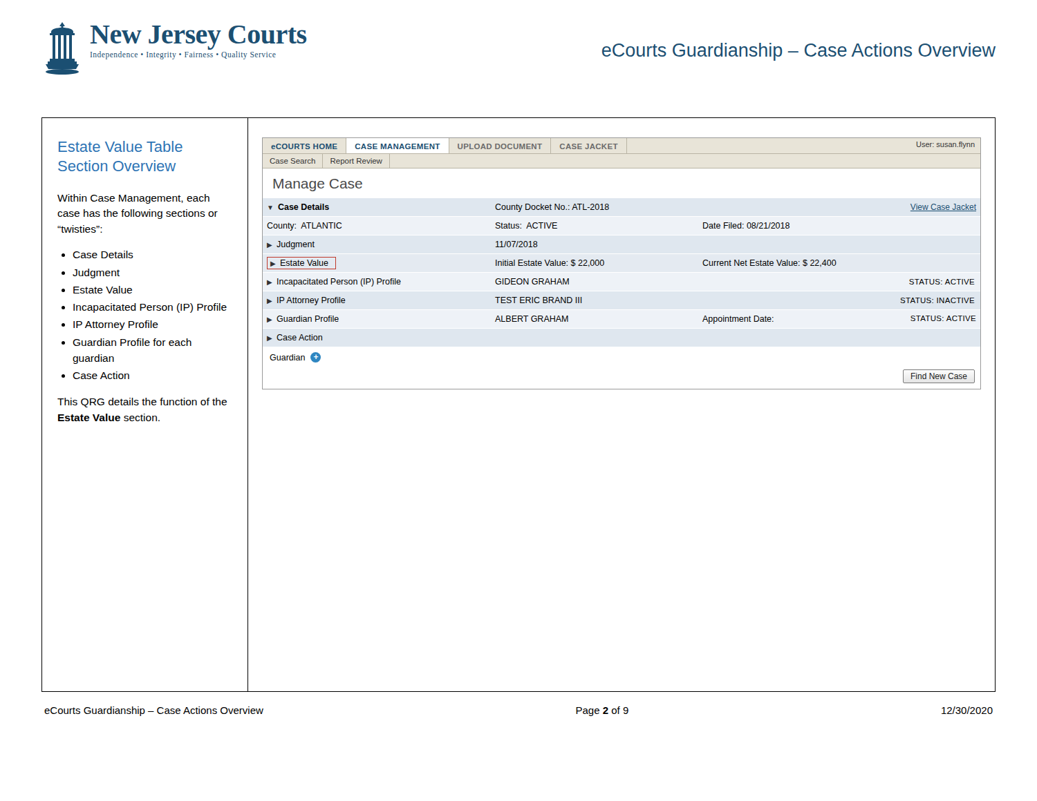New Jersey Courts
Independence • Integrity • Fairness • Quality Service
eCourts Guardianship – Case Actions Overview
Estate Value Table
Section Overview
Within Case Management, each case has the following sections or “twisties”:
Case Details
Judgment
Estate Value
Incapacitated Person (IP) Profile
IP Attorney Profile
Guardian Profile for each guardian
Case Action
This QRG details the function of the Estate Value section.
eCOURTS HOME
CASE MANAGEMENT
UPLOAD DOCUMENT
CASE JACKET
User: susan.flynn
Case Search
Report Review
Manage Case
▼Case Details
County Docket No.: ATL-2018
View Case Jacket
County: ATLANTIC
Status: ACTIVE
Date Filed: 08/21/2018
▶Judgment
11/07/2018
▶Estate Value
Initial Estate Value: $ 22,000
Current Net Estate Value: $ 22,400
▶Incapacitated Person (IP) Profile
GIDEON GRAHAM
STATUS: ACTIVE
▶IP Attorney Profile
TEST ERIC BRAND III
STATUS: INACTIVE
▶Guardian Profile
ALBERT GRAHAM
Appointment Date: STATUS: ACTIVE
▶Case Action
Guardian+
Find New Case
eCourts Guardianship – Case Actions Overview
Page 2 of 9
12/30/2020